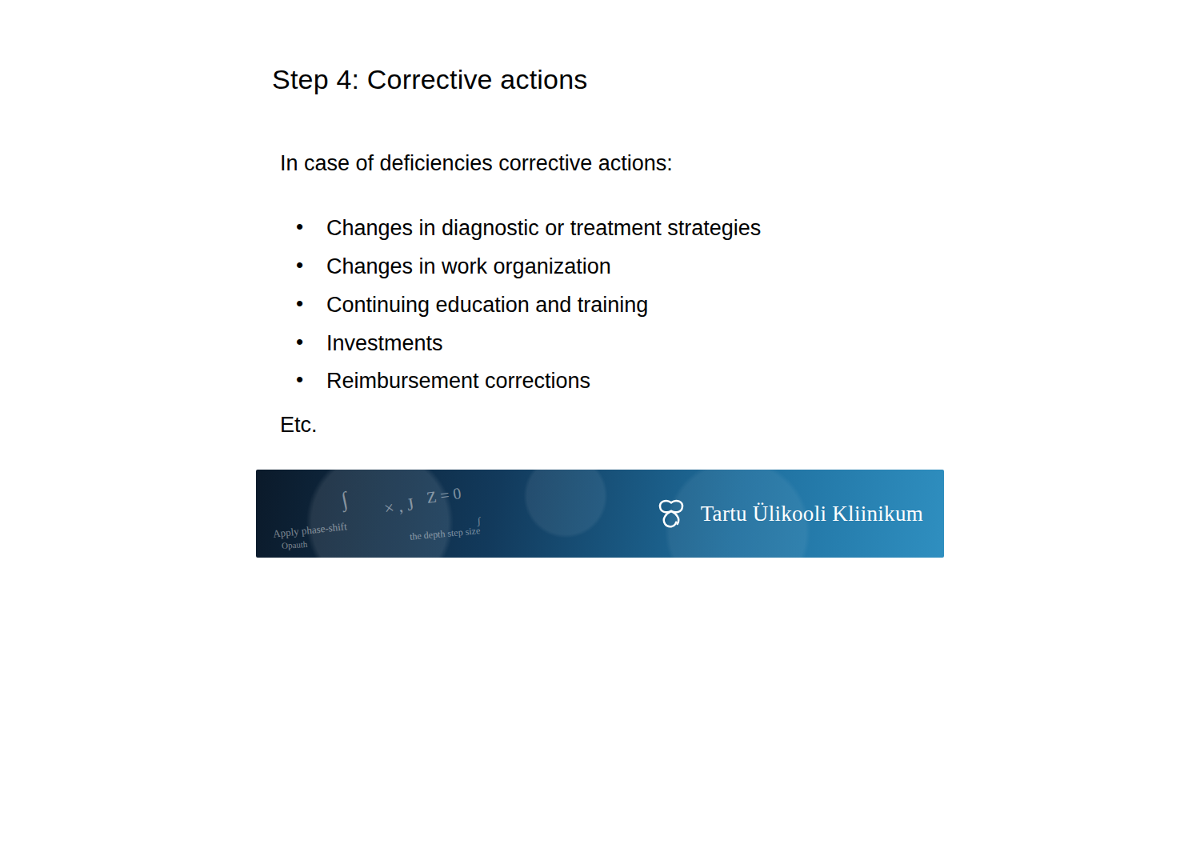Step 4: Corrective actions
In case of deficiencies corrective actions:
Changes in diagnostic or treatment strategies
Changes in work organization
Continuing education and training
Investments
Reimbursement corrections
Etc.
Apply phase-shift Opauth × , J Z = 0 the depth step size ∫ ∫
Tartu Ülikooli Kliinikum